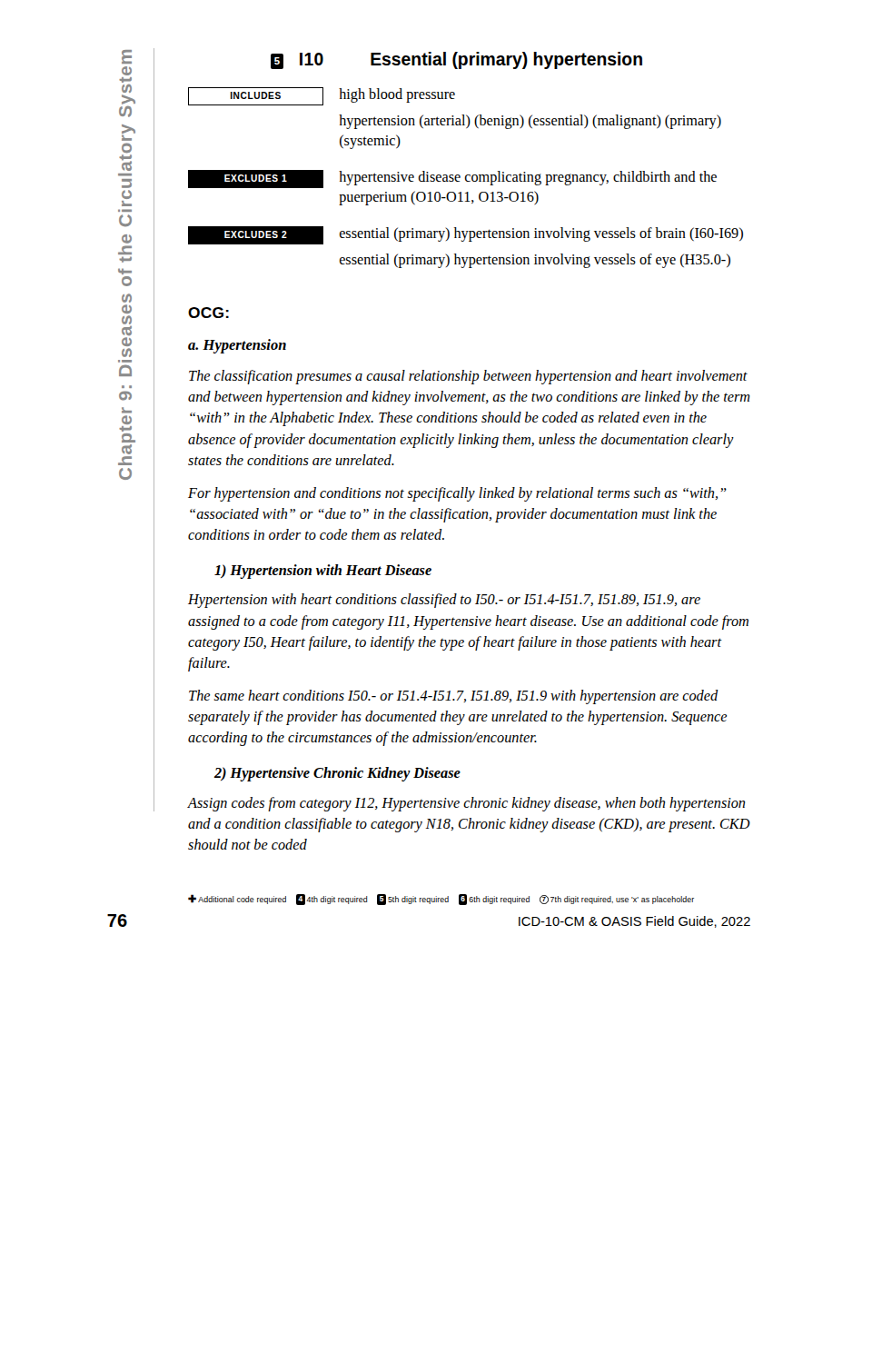Chapter 9: Diseases of the Circulatory System
5 I10 Essential (primary) hypertension
INCLUDES
high blood pressure
hypertension (arterial) (benign) (essential) (malignant) (primary) (systemic)
EXCLUDES 1
hypertensive disease complicating pregnancy, childbirth and the puerperium (O10-O11, O13-O16)
EXCLUDES 2
essential (primary) hypertension involving vessels of brain (I60-I69)
essential (primary) hypertension involving vessels of eye (H35.0-)
OCG:
a. Hypertension
The classification presumes a causal relationship between hypertension and heart involvement and between hypertension and kidney involvement, as the two conditions are linked by the term “with” in the Alphabetic Index. These conditions should be coded as related even in the absence of provider documentation explicitly linking them, unless the documentation clearly states the conditions are unrelated.
For hypertension and conditions not specifically linked by relational terms such as “with,” “associated with” or “due to” in the classification, provider documentation must link the conditions in order to code them as related.
1) Hypertension with Heart Disease
Hypertension with heart conditions classified to I50.- or I51.4-I51.7, I51.89, I51.9, are assigned to a code from category I11, Hypertensive heart disease. Use an additional code from category I50, Heart failure, to identify the type of heart failure in those patients with heart failure.
The same heart conditions I50.- or I51.4-I51.7, I51.89, I51.9 with hypertension are coded separately if the provider has documented they are unrelated to the hypertension. Sequence according to the circumstances of the admission/encounter.
2) Hypertensive Chronic Kidney Disease
Assign codes from category I12, Hypertensive chronic kidney disease, when both hypertension and a condition classifiable to category N18, Chronic kidney disease (CKD), are present. CKD should not be coded
✚Additional code required 44th digit required 55th digit required 66th digit required 77th digit required, use 'x' as placeholder
76
ICD-10-CM & OASIS Field Guide, 2022